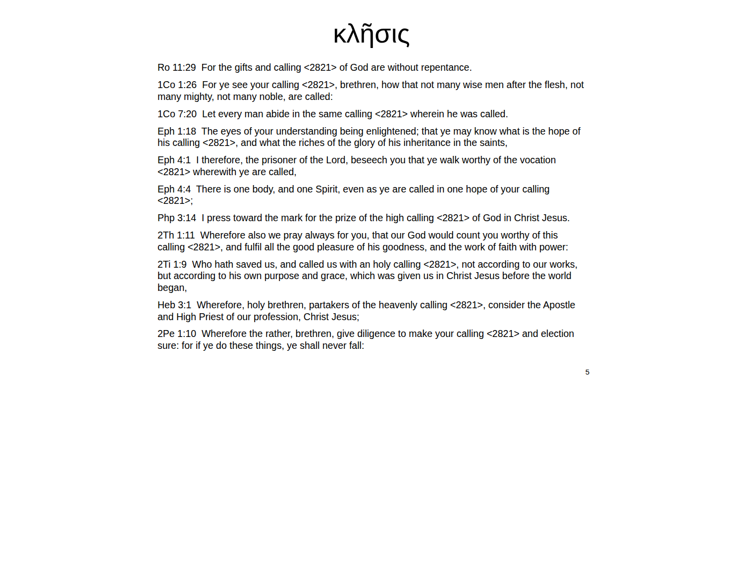κλῆσις
Ro 11:29 For the gifts and calling <2821> of God are without repentance.
1Co 1:26 For ye see your calling <2821>, brethren, how that not many wise men after the flesh, not many mighty, not many noble, are called:
1Co 7:20 Let every man abide in the same calling <2821> wherein he was called.
Eph 1:18 The eyes of your understanding being enlightened; that ye may know what is the hope of his calling <2821>, and what the riches of the glory of his inheritance in the saints,
Eph 4:1 I therefore, the prisoner of the Lord, beseech you that ye walk worthy of the vocation <2821> wherewith ye are called,
Eph 4:4 There is one body, and one Spirit, even as ye are called in one hope of your calling <2821>;
Php 3:14 I press toward the mark for the prize of the high calling <2821> of God in Christ Jesus.
2Th 1:11 Wherefore also we pray always for you, that our God would count you worthy of this calling <2821>, and fulfil all the good pleasure of his goodness, and the work of faith with power:
2Ti 1:9 Who hath saved us, and called us with an holy calling <2821>, not according to our works, but according to his own purpose and grace, which was given us in Christ Jesus before the world began,
Heb 3:1 Wherefore, holy brethren, partakers of the heavenly calling <2821>, consider the Apostle and High Priest of our profession, Christ Jesus;
2Pe 1:10 Wherefore the rather, brethren, give diligence to make your calling <2821> and election sure: for if ye do these things, ye shall never fall:
5